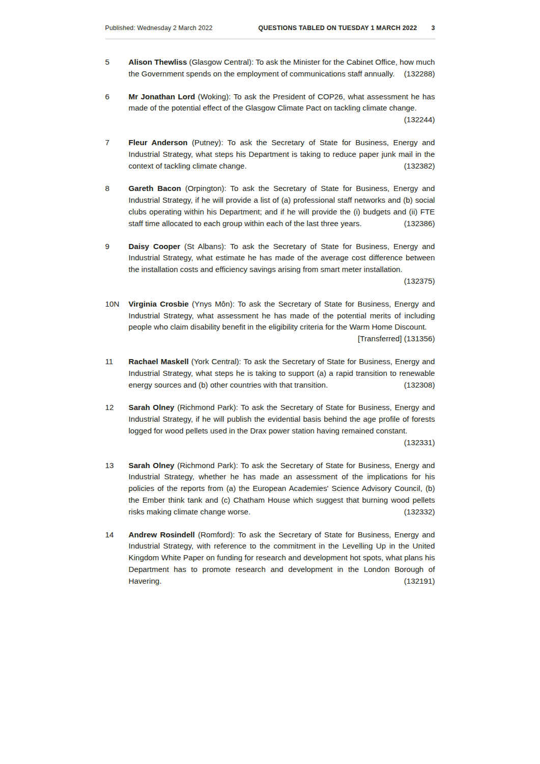Published: Wednesday 2 March 2022 Questions tabled on Tuesday 1 March 2022 3
5
Alison Thewliss (Glasgow Central): To ask the Minister for the Cabinet Office, how much the Government spends on the employment of communications staff annually. (132288)
6
Mr Jonathan Lord (Woking): To ask the President of COP26, what assessment he has made of the potential effect of the Glasgow Climate Pact on tackling climate change. (132244)
7
Fleur Anderson (Putney): To ask the Secretary of State for Business, Energy and Industrial Strategy, what steps his Department is taking to reduce paper junk mail in the context of tackling climate change. (132382)
8
Gareth Bacon (Orpington): To ask the Secretary of State for Business, Energy and Industrial Strategy, if he will provide a list of (a) professional staff networks and (b) social clubs operating within his Department; and if he will provide the (i) budgets and (ii) FTE staff time allocated to each group within each of the last three years. (132386)
9
Daisy Cooper (St Albans): To ask the Secretary of State for Business, Energy and Industrial Strategy, what estimate he has made of the average cost difference between the installation costs and efficiency savings arising from smart meter installation. (132375)
10N
Virginia Crosbie (Ynys Môn): To ask the Secretary of State for Business, Energy and Industrial Strategy, what assessment he has made of the potential merits of including people who claim disability benefit in the eligibility criteria for the Warm Home Discount. [Transferred] (131356)
11
Rachael Maskell (York Central): To ask the Secretary of State for Business, Energy and Industrial Strategy, what steps he is taking to support (a) a rapid transition to renewable energy sources and (b) other countries with that transition. (132308)
12
Sarah Olney (Richmond Park): To ask the Secretary of State for Business, Energy and Industrial Strategy, if he will publish the evidential basis behind the age profile of forests logged for wood pellets used in the Drax power station having remained constant. (132331)
13
Sarah Olney (Richmond Park): To ask the Secretary of State for Business, Energy and Industrial Strategy, whether he has made an assessment of the implications for his policies of the reports from (a) the European Academies' Science Advisory Council, (b) the Ember think tank and (c) Chatham House which suggest that burning wood pellets risks making climate change worse. (132332)
14
Andrew Rosindell (Romford): To ask the Secretary of State for Business, Energy and Industrial Strategy, with reference to the commitment in the Levelling Up in the United Kingdom White Paper on funding for research and development hot spots, what plans his Department has to promote research and development in the London Borough of Havering. (132191)